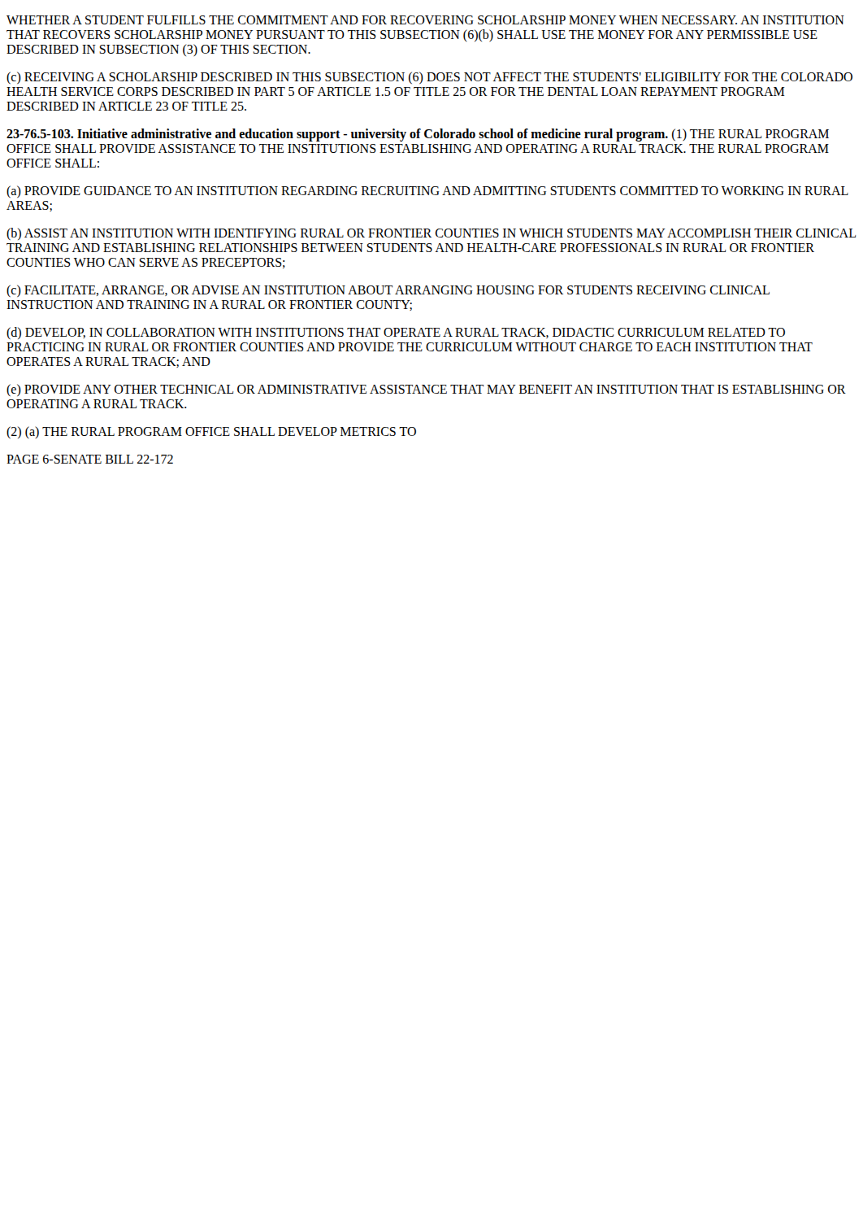WHETHER A STUDENT FULFILLS THE COMMITMENT AND FOR RECOVERING SCHOLARSHIP MONEY WHEN NECESSARY. AN INSTITUTION THAT RECOVERS SCHOLARSHIP MONEY PURSUANT TO THIS SUBSECTION (6)(b) SHALL USE THE MONEY FOR ANY PERMISSIBLE USE DESCRIBED IN SUBSECTION (3) OF THIS SECTION.
(c) RECEIVING A SCHOLARSHIP DESCRIBED IN THIS SUBSECTION (6) DOES NOT AFFECT THE STUDENTS' ELIGIBILITY FOR THE COLORADO HEALTH SERVICE CORPS DESCRIBED IN PART 5 OF ARTICLE 1.5 OF TITLE 25 OR FOR THE DENTAL LOAN REPAYMENT PROGRAM DESCRIBED IN ARTICLE 23 OF TITLE 25.
23-76.5-103. Initiative administrative and education support - university of Colorado school of medicine rural program. (1) THE RURAL PROGRAM OFFICE SHALL PROVIDE ASSISTANCE TO THE INSTITUTIONS ESTABLISHING AND OPERATING A RURAL TRACK. THE RURAL PROGRAM OFFICE SHALL:
(a) PROVIDE GUIDANCE TO AN INSTITUTION REGARDING RECRUITING AND ADMITTING STUDENTS COMMITTED TO WORKING IN RURAL AREAS;
(b) ASSIST AN INSTITUTION WITH IDENTIFYING RURAL OR FRONTIER COUNTIES IN WHICH STUDENTS MAY ACCOMPLISH THEIR CLINICAL TRAINING AND ESTABLISHING RELATIONSHIPS BETWEEN STUDENTS AND HEALTH-CARE PROFESSIONALS IN RURAL OR FRONTIER COUNTIES WHO CAN SERVE AS PRECEPTORS;
(c) FACILITATE, ARRANGE, OR ADVISE AN INSTITUTION ABOUT ARRANGING HOUSING FOR STUDENTS RECEIVING CLINICAL INSTRUCTION AND TRAINING IN A RURAL OR FRONTIER COUNTY;
(d) DEVELOP, IN COLLABORATION WITH INSTITUTIONS THAT OPERATE A RURAL TRACK, DIDACTIC CURRICULUM RELATED TO PRACTICING IN RURAL OR FRONTIER COUNTIES AND PROVIDE THE CURRICULUM WITHOUT CHARGE TO EACH INSTITUTION THAT OPERATES A RURAL TRACK; AND
(e) PROVIDE ANY OTHER TECHNICAL OR ADMINISTRATIVE ASSISTANCE THAT MAY BENEFIT AN INSTITUTION THAT IS ESTABLISHING OR OPERATING A RURAL TRACK.
(2) (a) THE RURAL PROGRAM OFFICE SHALL DEVELOP METRICS TO
PAGE 6-SENATE BILL 22-172